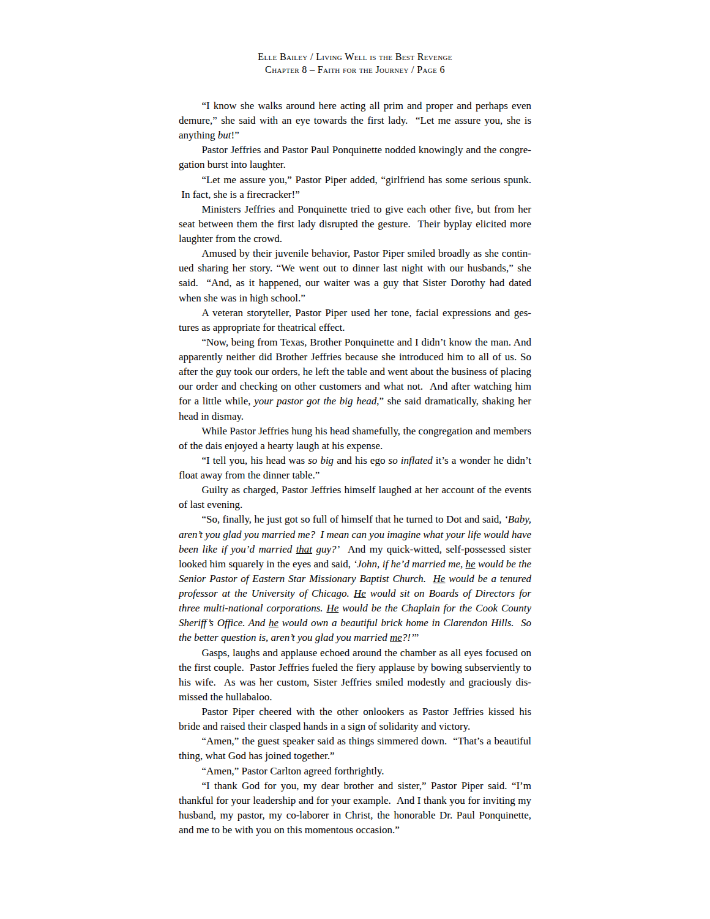Elle Bailey / Living Well is the Best Revenge
Chapter 8 – Faith for the Journey / Page 6
“I know she walks around here acting all prim and proper and perhaps even demure,” she said with an eye towards the first lady. “Let me assure you, she is anything but!”
Pastor Jeffries and Pastor Paul Ponquinette nodded knowingly and the congregation burst into laughter.
“Let me assure you,” Pastor Piper added, “girlfriend has some serious spunk. In fact, she is a firecracker!”
Ministers Jeffries and Ponquinette tried to give each other five, but from her seat between them the first lady disrupted the gesture. Their byplay elicited more laughter from the crowd.
Amused by their juvenile behavior, Pastor Piper smiled broadly as she continued sharing her story. “We went out to dinner last night with our husbands,” she said. “And, as it happened, our waiter was a guy that Sister Dorothy had dated when she was in high school.”
A veteran storyteller, Pastor Piper used her tone, facial expressions and gestures as appropriate for theatrical effect.
“Now, being from Texas, Brother Ponquinette and I didn’t know the man. And apparently neither did Brother Jeffries because she introduced him to all of us. So after the guy took our orders, he left the table and went about the business of placing our order and checking on other customers and what not. And after watching him for a little while, your pastor got the big head,” she said dramatically, shaking her head in dismay.
While Pastor Jeffries hung his head shamefully, the congregation and members of the dais enjoyed a hearty laugh at his expense.
“I tell you, his head was so big and his ego so inflated it’s a wonder he didn’t float away from the dinner table.”
Guilty as charged, Pastor Jeffries himself laughed at her account of the events of last evening.
“So, finally, he just got so full of himself that he turned to Dot and said, ‘Baby, aren’t you glad you married me? I mean can you imagine what your life would have been like if you’d married that guy?’ And my quick-witted, self-possessed sister looked him squarely in the eyes and said, ‘John, if he’d married me, he would be the Senior Pastor of Eastern Star Missionary Baptist Church. He would be a tenured professor at the University of Chicago. He would sit on Boards of Directors for three multi-national corporations. He would be the Chaplain for the Cook County Sheriff’s Office. And he would own a beautiful brick home in Clarendon Hills. So the better question is, aren’t you glad you married me?!’”
Gasps, laughs and applause echoed around the chamber as all eyes focused on the first couple. Pastor Jeffries fueled the fiery applause by bowing subserviently to his wife. As was her custom, Sister Jeffries smiled modestly and graciously dismissed the hullabaloo.
Pastor Piper cheered with the other onlookers as Pastor Jeffries kissed his bride and raised their clasped hands in a sign of solidarity and victory.
“Amen,” the guest speaker said as things simmered down. “That’s a beautiful thing, what God has joined together.”
“Amen,” Pastor Carlton agreed forthrightly.
“I thank God for you, my dear brother and sister,” Pastor Piper said. “I’m thankful for your leadership and for your example. And I thank you for inviting my husband, my pastor, my co-laborer in Christ, the honorable Dr. Paul Ponquinette, and me to be with you on this momentous occasion.”